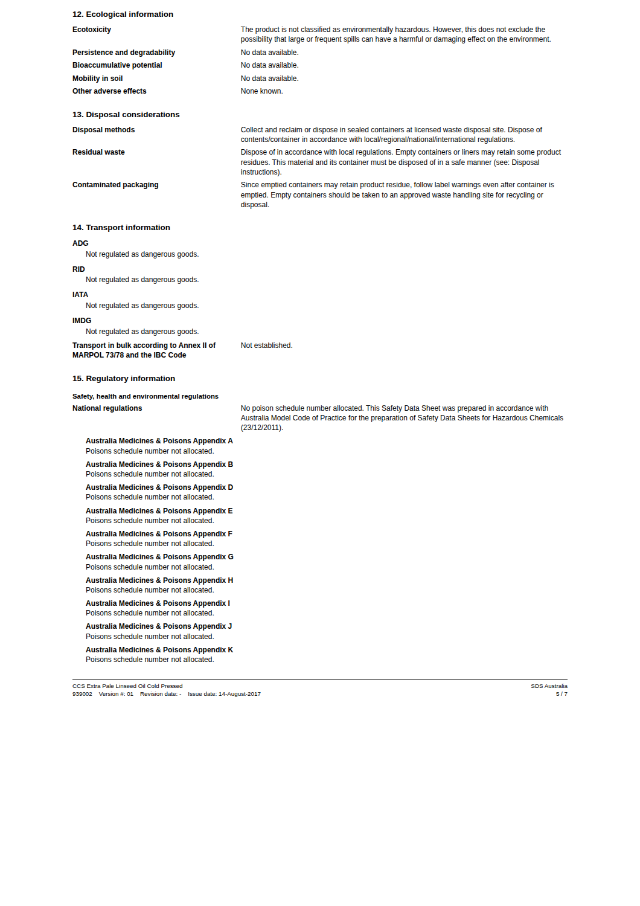12. Ecological information
Ecotoxicity
The product is not classified as environmentally hazardous. However, this does not exclude the possibility that large or frequent spills can have a harmful or damaging effect on the environment.
Persistence and degradability
No data available.
Bioaccumulative potential
No data available.
Mobility in soil
No data available.
Other adverse effects
None known.
13. Disposal considerations
Disposal methods
Collect and reclaim or dispose in sealed containers at licensed waste disposal site. Dispose of contents/container in accordance with local/regional/national/international regulations.
Residual waste
Dispose of in accordance with local regulations. Empty containers or liners may retain some product residues. This material and its container must be disposed of in a safe manner (see: Disposal instructions).
Contaminated packaging
Since emptied containers may retain product residue, follow label warnings even after container is emptied. Empty containers should be taken to an approved waste handling site for recycling or disposal.
14. Transport information
ADG
Not regulated as dangerous goods.
RID
Not regulated as dangerous goods.
IATA
Not regulated as dangerous goods.
IMDG
Not regulated as dangerous goods.
Transport in bulk according to Annex II of MARPOL 73/78 and the IBC Code
Not established.
15. Regulatory information
Safety, health and environmental regulations
National regulations
No poison schedule number allocated. This Safety Data Sheet was prepared in accordance with Australia Model Code of Practice for the preparation of Safety Data Sheets for Hazardous Chemicals (23/12/2011).
Australia Medicines & Poisons Appendix A
Poisons schedule number not allocated.
Australia Medicines & Poisons Appendix B
Poisons schedule number not allocated.
Australia Medicines & Poisons Appendix D
Poisons schedule number not allocated.
Australia Medicines & Poisons Appendix E
Poisons schedule number not allocated.
Australia Medicines & Poisons Appendix F
Poisons schedule number not allocated.
Australia Medicines & Poisons Appendix G
Poisons schedule number not allocated.
Australia Medicines & Poisons Appendix H
Poisons schedule number not allocated.
Australia Medicines & Poisons Appendix I
Poisons schedule number not allocated.
Australia Medicines & Poisons Appendix J
Poisons schedule number not allocated.
Australia Medicines & Poisons Appendix K
Poisons schedule number not allocated.
CCS Extra Pale Linseed Oil Cold Pressed
SDS Australia
939002 Version #: 01 Revision date: - Issue date: 14-August-2017 5 / 7